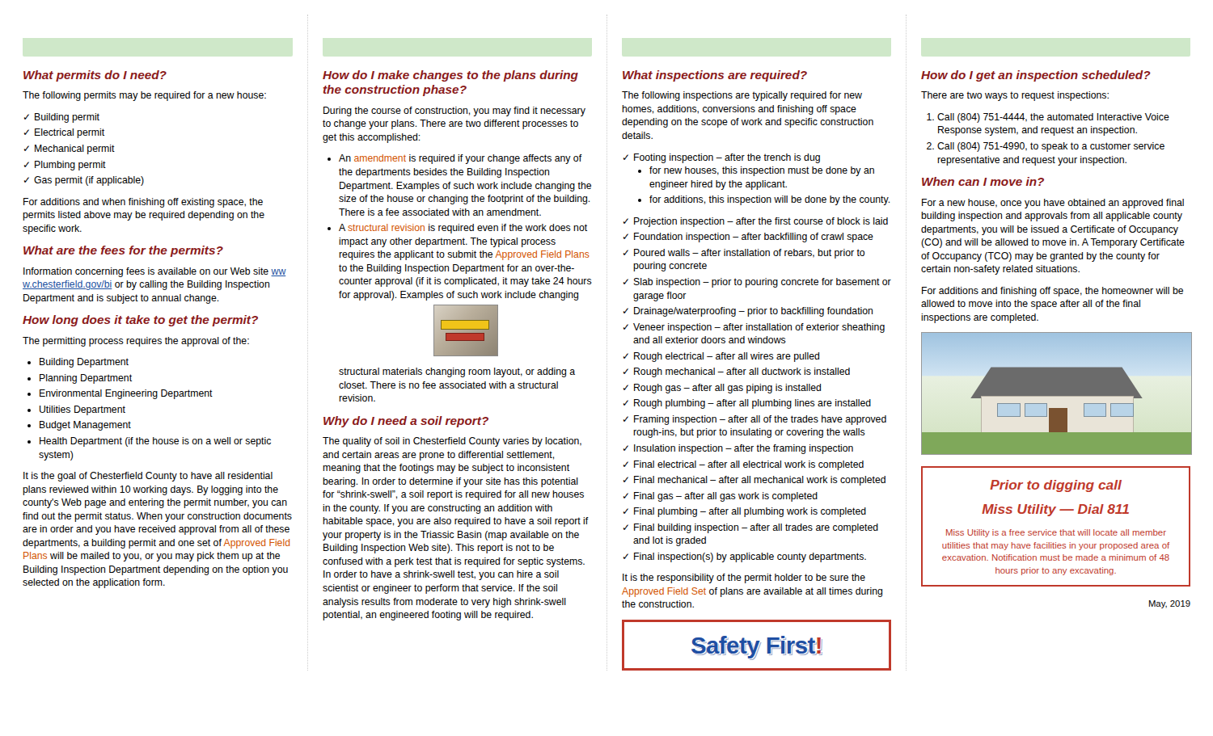What permits do I need?
The following permits may be required for a new house:
Building permit
Electrical permit
Mechanical permit
Plumbing permit
Gas permit (if applicable)
For additions and when finishing off existing space, the permits listed above may be required depending on the specific work.
What are the fees for the permits?
Information concerning fees is available on our Web site www.chesterfield.gov/bi or by calling the Building Inspection Department and is subject to annual change.
How long does it take to get the permit?
The permitting process requires the approval of the:
Building Department
Planning Department
Environmental Engineering Department
Utilities Department
Budget Management
Health Department (if the house is on a well or septic system)
It is the goal of Chesterfield County to have all residential plans reviewed within 10 working days. By logging into the county's Web page and entering the permit number, you can find out the permit status. When your construction documents are in order and you have received approval from all of these departments, a building permit and one set of Approved Field Plans will be mailed to you, or you may pick them up at the Building Inspection Department depending on the option you selected on the application form.
How do I make changes to the plans during the construction phase?
During the course of construction, you may find it necessary to change your plans. There are two different processes to get this accomplished:
An amendment is required if your change affects any of the departments besides the Building Inspection Department. Examples of such work include changing the size of the house or changing the footprint of the building. There is a fee associated with an amendment.
A structural revision is required even if the work does not impact any other department. The typical process requires the applicant to submit the Approved Field Plans to the Building Inspection Department for an over-the-counter approval (if it is complicated, it may take 24 hours for approval).
Examples of such work include changing structural materials changing room layout, or adding a closet. There is no fee associated with a structural revision.
Why do I need a soil report?
The quality of soil in Chesterfield County varies by location, and certain areas are prone to differential settlement, meaning that the footings may be subject to inconsistent bearing. In order to determine if your site has this potential for “shrink-swell”, a soil report is required for all new houses in the county. If you are constructing an addition with habitable space, you are also required to have a soil report if your property is in the Triassic Basin (map available on the Building Inspection Web site). This report is not to be confused with a perk test that is required for septic systems. In order to have a shrink-swell test, you can hire a soil scientist or engineer to perform that service. If the soil analysis results from moderate to very high shrink-swell potential, an engineered footing will be required.
What inspections are required?
The following inspections are typically required for new homes, additions, conversions and finishing off space depending on the scope of work and specific construction details.
Footing inspection – after the trench is dug
for new houses, this inspection must be done by an engineer hired by the applicant.
for additions, this inspection will be done by the county.
Projection inspection – after the first course of block is laid
Foundation inspection – after backfilling of crawl space
Poured walls – after installation of rebars, but prior to pouring concrete
Slab inspection – prior to pouring concrete for basement or garage floor
Drainage/waterproofing – prior to backfilling foundation
Veneer inspection – after installation of exterior sheathing and all exterior doors and windows
Rough electrical – after all wires are pulled
Rough mechanical – after all ductwork is installed
Rough gas – after all gas piping is installed
Rough plumbing – after all plumbing lines are installed
Framing inspection – after all of the trades have approved rough-ins, but prior to insulating or covering the walls
Insulation inspection – after the framing inspection
Final electrical – after all electrical work is completed
Final mechanical – after all mechanical work is completed
Final gas – after all gas work is completed
Final plumbing – after all plumbing work is completed
Final building inspection – after all trades are completed and lot is graded
Final inspection(s) by applicable county departments.
It is the responsibility of the permit holder to be sure the Approved Field Set of plans are available at all times during the construction.
Safety First!
How do I get an inspection scheduled?
There are two ways to request inspections:
Call (804) 751-4444, the automated Interactive Voice Response system, and request an inspection.
Call (804) 751-4990, to speak to a customer service representative and request your inspection.
When can I move in?
For a new house, once you have obtained an approved final building inspection and approvals from all applicable county departments, you will be issued a Certificate of Occupancy (CO) and will be allowed to move in. A Temporary Certificate of Occupancy (TCO) may be granted by the county for certain non-safety related situations.
For additions and finishing off space, the homeowner will be allowed to move into the space after all of the final inspections are completed.
Prior to digging call
Miss Utility — Dial 811
Miss Utility is a free service that will locate all member utilities that may have facilities in your proposed area of excavation. Notification must be made a minimum of 48 hours prior to any excavating.
May, 2019